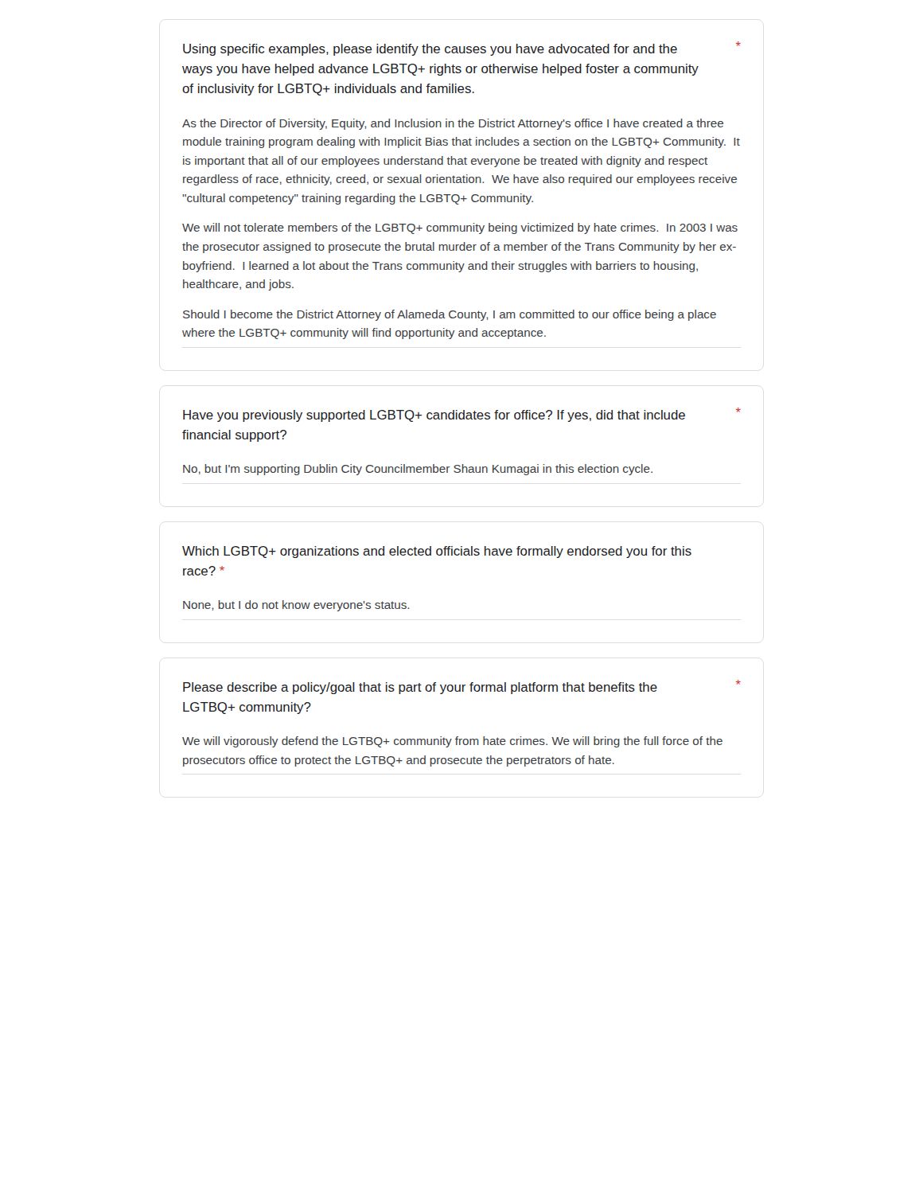*
Using specific examples, please identify the causes you have advocated for and the ways you have helped advance LGBTQ+ rights or otherwise helped foster a community of inclusivity for LGBTQ+ individuals and families.
As the Director of Diversity, Equity, and Inclusion in the District Attorney's office I have created a three module training program dealing with Implicit Bias that includes a section on the LGBTQ+ Community. It is important that all of our employees understand that everyone be treated with dignity and respect regardless of race, ethnicity, creed, or sexual orientation. We have also required our employees receive "cultural competency" training regarding the LGBTQ+ Community.
We will not tolerate members of the LGBTQ+ community being victimized by hate crimes. In 2003 I was the prosecutor assigned to prosecute the brutal murder of a member of the Trans Community by her ex-boyfriend. I learned a lot about the Trans community and their struggles with barriers to housing, healthcare, and jobs.
Should I become the District Attorney of Alameda County, I am committed to our office being a place where the LGBTQ+ community will find opportunity and acceptance.
*
Have you previously supported LGBTQ+ candidates for office? If yes, did that include financial support?
No, but I'm supporting Dublin City Councilmember Shaun Kumagai in this election cycle.
Which LGBTQ+ organizations and elected officials have formally endorsed you for this race? *
None, but I do not know everyone's status.
*
Please describe a policy/goal that is part of your formal platform that benefits the LGTBQ+ community?
We will vigorously defend the LGTBQ+ community from hate crimes. We will bring the full force of the prosecutors office to protect the LGTBQ+ and prosecute the perpetrators of hate.